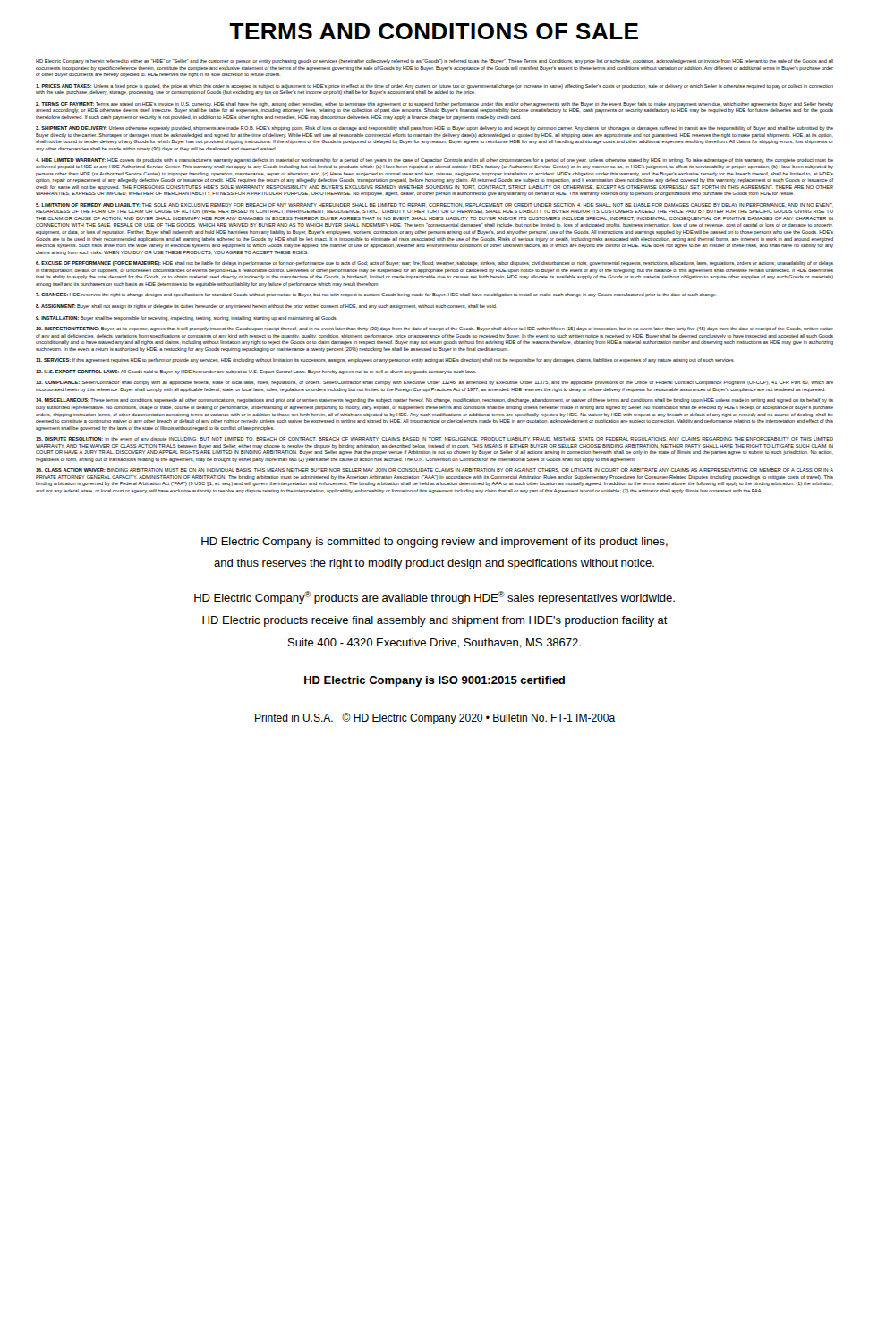TERMS AND CONDITIONS OF SALE
HD Electric Company is herein referred to either as "HDE" or "Seller" and the customer or person or entity purchasing goods or services (hereinafter collectively referred to as "Goods") is referred to as the "Buyer". These Terms and Conditions, any price list or schedule, quotation, acknowledgement or invoice from HDE relevant to the sale of the Goods and all documents incorporated by specific reference therein, constitute the complete and exclusive statement of the terms of the agreement governing the sale of Goods by HDE to Buyer. Buyer's acceptance of the Goods will manifest Buyer's assent to these terms and conditions without variation or addition. Any different or additional terms in Buyer's purchase order or other Buyer documents are hereby objected to. HDE reserves the right in its sole discretion to refuse orders.
1. PRICES AND TAXES: Unless a fixed price is quoted, the price at which this order is accepted is subject to adjustment to HDE's price in effect at the time of order. Any current or future tax or governmental charge (or increase in same) affecting Seller's costs or production, sale or delivery or which Seller is otherwise required to pay or collect in connection with the sale, purchase, delivery, storage, processing, use or consumption of Goods (but excluding any tax on Seller's net income or profit) shall be for Buyer's account and shall be added to the price.
2. TERMS OF PAYMENT: Terms are stated on HDE's invoice in U.S. currency. HDE shall have the right, among other remedies, either to terminate this agreement or to suspend further performance under this and/or other agreements with the Buyer in the event Buyer fails to make any payment when due, which other agreements Buyer and Seller hereby amend accordingly, or HDE otherwise deems itself insecure. Buyer shall be liable for all expenses, including attorneys' fees, relating to the collection of past due amounts. Should Buyer's financial responsibility become unsatisfactory to HDE, cash payments or security satisfactory to HDE may be required by HDE for future deliveries and for the goods theretofore delivered. If such cash payment or security is not provided, in addition to HDE's other rights and remedies, HDE may discontinue deliveries. HDE may apply a finance charge for payments made by credit card.
3. SHIPMENT AND DELIVERY: Unless otherwise expressly provided, shipments are made F.O.B. HDE's shipping point. Risk of loss or damage and responsibility shall pass from HDE to Buyer upon delivery to and receipt by common carrier. Any claims for shortages or damages suffered in transit are the responsibility of Buyer and shall be submitted by the Buyer directly to the carrier. Shortages or damages must be acknowledged and signed for at the time of delivery. While HDE will use all reasonable commercial efforts to maintain the delivery date(s) acknowledged or quoted by HDE, all shipping dates are approximate and not guaranteed. HDE reserves the right to make partial shipments. HDE, at its option, shall not be bound to tender delivery of any Goods for which Buyer has not provided shipping instructions. If the shipment of the Goods is postponed or delayed by Buyer for any reason, Buyer agrees to reimburse HDE for any and all handling and storage costs and other additional expenses resulting therefrom. All claims for shipping errors, lost shipments or any other discrepancies shall be made within ninety (90) days or they will be disallowed and deemed waived.
4. HDE LIMITED WARRANTY: HDE covers its products with a manufacturer's warranty against defects in material or workmanship for a period of ten years in the case of Capacitor Controls and in all other circumstances for a period of one year, unless otherwise stated by HDE in writing. To take advantage of this warranty, the complete product must be delivered prepaid to HDE or any HDE Authorized Service Center. This warranty shall not apply to any Goods including but not limited to products which: (a) Have been repaired or altered outside HDE's factory (or Authorized Service Center) or in any manner so as, in HDE's judgment, to affect its serviceability or proper operation; (b) Have been subjected by persons other than HDE (or Authorized Service Center) to improper handling, operation, maintenance, repair or alteration; and, (c) Have been subjected to normal wear and tear, misuse, negligence, improper installation or accident. HDE's obligation under this warranty, and the Buyer's exclusive remedy for the breach thereof, shall be limited to, at HDE's option, repair or replacement of any allegedly defective Goods or issuance of credit. HDE requires the return of any allegedly defective Goods, transportation prepaid, before honoring any claim. All returned Goods are subject to inspection, and if examination does not disclose any defect covered by this warranty, replacement of such Goods or issuance of credit for same will not be approved. THE FOREGOING CONSTITUTES HDE'S SOLE WARRANTY RESPONSIBILITY AND BUYER'S EXCLUSIVE REMEDY WHETHER SOUNDING IN TORT, CONTRACT, STRICT LIABILITY OR OTHERWISE, EXCEPT AS OTHERWISE EXPRESSLY SET FORTH IN THIS AGREEMENT. THERE ARE NO OTHER WARRANTIES, EXPRESS OR IMPLIED, WHETHER OF MERCHANTABILITY, FITNESS FOR A PARTICULAR PURPOSE, OR OTHERWISE. No employee, agent, dealer, or other person is authorized to give any warranty on behalf of HDE. This warranty extends only to persons or organizations who purchase the Goods from HDE for resale.
5. LIMITATION OF REMEDY AND LIABILITY: THE SOLE AND EXCLUSIVE REMEDY FOR BREACH OF ANY WARRANTY HEREUNDER SHALL BE LIMITED TO REPAIR, CORRECTION, REPLACEMENT OR CREDIT UNDER SECTION 4. HDE SHALL NOT BE LIABLE FOR DAMAGES CAUSED BY DELAY IN PERFORMANCE, AND IN NO EVENT, REGARDLESS OF THE FORM OF THE CLAIM OR CAUSE OF ACTION (WHETHER BASED IN CONTRACT, INFRINGEMENT, NEGLIGENCE, STRICT LIABILITY, OTHER TORT OR OTHERWISE), SHALL HDE'S LIABILITY TO BUYER AND/OR ITS CUSTOMERS EXCEED THE PRICE PAID BY BUYER FOR THE SPECIFIC GOODS GIVING RISE TO THE CLAIM OR CAUSE OF ACTION, AND BUYER SHALL INDEMNIFY HDE FOR ANY DAMAGES IN EXCESS THEREOF. BUYER AGREES THAT IN NO EVENT SHALL HDE'S LIABILITY TO BUYER AND/OR ITS CUSTOMERS INCLUDE SPECIAL, INDIRECT, INCIDENTAL, CONSEQUENTIAL OR PUNITIVE DAMAGES OF ANY CHARACTER IN CONNECTION WITH THE SALE, RESALE OR USE OF THE GOODS, WHICH ARE WAIVED BY BUYER AND AS TO WHICH BUYER SHALL INDEMNIFY HDE. The term "consequential damages" shall include, but not be limited to, loss of anticipated profits, business interruption, loss of use of revenue, cost of capital or loss of or damage to property, equipment, or data, or loss of reputation. Further, Buyer shall indemnify and hold HDE harmless from any liability to Buyer, Buyer's employees, workers, contractors or any other persons arising out of Buyer's, and any other persons', use of the Goods. All instructions and warnings supplied by HDE will be passed on to those persons who use the Goods. HDE's Goods are to be used in their recommended applications and all warning labels adhered to the Goods by HDE shall be left intact. It is impossible to eliminate all risks associated with the use of the Goods. Risks of serious injury or death, including risks associated with electrocution, arcing and thermal burns, are inherent in work in and around energized electrical systems. Such risks arise from the wide variety of electrical systems and equipment to which Goods may be applied, the manner of use or application, weather and environmental conditions or other unknown factors, all of which are beyond the control of HDE. HDE does not agree to be an insurer of these risks, and shall have no liability for any claims arising from such risks. WHEN YOU BUY OR USE THESE PRODUCTS, YOU AGREE TO ACCEPT THESE RISKS.
6. EXCUSE OF PERFORMANCE (FORCE MAJEURE): HDE shall not be liable for delays in performance or for non-performance due to acts of God; acts of Buyer; war; fire; flood; weather; sabotage; strikes, labor disputes, civil disturbances or riots; governmental requests, restrictions, allocations, laws, regulations, orders or actions; unavailability of or delays in transportation; default of suppliers; or unforeseen circumstances or events beyond HDE's reasonable control. Deliveries or other performance may be suspended for an appropriate period or cancelled by HDE upon notice to Buyer in the event of any of the foregoing, but the balance of this agreement shall otherwise remain unaffected. If HDE determines that its ability to supply the total demand for the Goods, or to obtain material used directly or indirectly in the manufacture of the Goods, is hindered, limited or made impracticable due to causes set forth herein, HDE may allocate its available supply of the Goods or such material (without obligation to acquire other supplies of any such Goods or materials) among itself and its purchasers on such basis as HDE determines to be equitable without liability for any failure of performance which may result therefrom.
7. CHANGES: HDE reserves the right to change designs and specifications for standard Goods without prior notice to Buyer, but not with respect to custom Goods being made for Buyer. HDE shall have no obligation to install or make such change in any Goods manufactured prior to the date of such change.
8. ASSIGNMENT: Buyer shall not assign its rights or delegate its duties hereunder or any interest herein without the prior written consent of HDE, and any such assignment, without such consent, shall be void.
9. INSTALLATION: Buyer shall be responsible for receiving, inspecting, testing, storing, installing, starting up and maintaining all Goods.
10. INSPECTION/TESTING: Buyer, at its expense, agrees that it will promptly inspect the Goods upon receipt thereof, and in no event later than thirty (30) days from the date of receipt of the Goods. Buyer shall deliver to HDE within fifteen (15) days of inspection, but in no event later than forty-five (45) days from the date of receipt of the Goods, written notice of any and all deficiencies, defects, variations from specifications or complaints of any kind with respect to the quantity, quality, condition, shipment, performance, price or appearance of the Goods so received by Buyer. In the event no such written notice is received by HDE, Buyer shall be deemed conclusively to have inspected and accepted all such Goods unconditionally and to have waived any and all rights and claims, including without limitation any right to reject the Goods or to claim damages in respect thereof. Buyer may not return goods without first advising HDE of the reasons therefore, obtaining from HDE a material authorization number and observing such instructions as HDE may give in authorizing such return. In the event a return is authorized by HDE, a restocking for any Goods requiring repackaging or maintenance a twenty percent (20%) restocking fee shall be assessed to Buyer in the final credit amount.
11. SERVICES: If this agreement requires HDE to perform or provide any services, HDE (including without limitation its successors, assigns, employees or any person or entity acting at HDE's direction) shall not be responsible for any damages, claims, liabilities or expenses of any nature arising out of such services.
12. U.S. EXPORT CONTROL LAWS: All Goods sold to Buyer by HDE hereunder are subject to U.S. Export Control Laws. Buyer hereby agrees not to re-sell or divert any goods contrary to such laws.
13. COMPLIANCE: Seller/Contractor shall comply with all applicable federal, state or local laws, rules, regulations, or orders. Seller/Contractor shall comply with Executive Order 11246, as amended by Executive Order 11375, and the applicable provisions of the Office of Federal Contract Compliance Programs (OFCCP), 41 CFR Part 60, which are incorporated herein by this reference. Buyer shall comply with all applicable federal, state, or local laws, rules, regulations or orders including but not limited to the Foreign Corrupt Practices Act of 1977, as amended. HDE reserves the right to delay or refuse delivery if requests for reasonable assurances of Buyer's compliance are not tendered as requested.
14. MISCELLANEOUS: These terms and conditions supersede all other communications, negotiations and prior oral or written statements regarding the subject matter hereof. No change, modification, rescission, discharge, abandonment, or waiver of these terms and conditions shall be binding upon HDE unless made in writing and signed on its behalf by its duly authorized representative. No conditions, usage or trade, course of dealing or performance, understanding or agreement purporting to modify, vary, explain, or supplement these terms and conditions shall be binding unless hereafter made in writing and signed by Seller. No modification shall be effected by HDE's receipt or acceptance of Buyer's purchase orders, shipping instruction forms, of other documentation containing terms at variance with or in addition to those set forth herein, all of which are objected to by HDE. Any such modifications or additional terms are specifically rejected by HDE. No waiver by HDE with respect to any breach or default of any right or remedy and no course of dealing, shall be deemed to constitute a continuing waiver of any other breach or default of any other right or remedy, unless such waiver be expressed in writing and signed by HDE. All typographical or clerical errors made by HDE in any quotation, acknowledgment or publication are subject to correction. Validity and performance relating to the interpretation and effect of this agreement shall be governed by the laws of the state of Illinois without regard to its conflict of law principles.
15. DISPUTE RESOLUTION: In the event of any dispute INCLUDING, BUT NOT LIMITED TO, BREACH OF CONTRACT, BREACH OF WARRANTY, CLAIMS BASED IN TORT, NEGLIGENCE, PRODUCT LIABILITY, FRAUD, MISTAKE, STATE OR FEDERAL REGULATIONS, ANY CLAIMS REGARDING THE ENFORCEABILITY OF THIS LIMITED WARRANTY, AND THE WAIVER OF CLASS ACTION TRIALS between Buyer and Seller, either may choose to resolve the dispute by binding arbitration, as described below, instead of in court. THIS MEANS IF EITHER BUYER OR SELLER CHOOSE BINDING ARBITRATION, NEITHER PARTY SHALL HAVE THE RIGHT TO LITIGATE SUCH CLAIM IN COURT OR HAVE A JURY TRIAL. DISCOVERY AND APPEAL RIGHTS ARE LIMITED IN BINDING ARBITRATION. Buyer and Seller agree that the proper venue if Arbitration is not so chosen by Buyer or Seller of all actions arising in connection herewith shall be only in the state of Illinois and the parties agree to submit to such jurisdiction. No action, regardless of form, arising out of transactions relating to the agreement, may be brought by either party more than two (2) years after the cause of action has accrued. The U.N. Convention on Contracts for the International Sales of Goods shall not apply to this agreement.
16. CLASS ACTION WAIVER: BINDING ARBITRATION MUST BE ON AN INDIVIDUAL BASIS. THIS MEANS NEITHER BUYER NOR SELLER MAY JOIN OR CONSOLIDATE CLAIMS IN ARBITRATION BY OR AGAINST OTHERS, OR LITIGATE IN COURT OR ARBITRATE ANY CLAIMS AS A REPRESENTATIVE OR MEMBER OF A CLASS OR IN A PRIVATE ATTORNEY GENERAL CAPACITY. ADMINISTRATION OF ARBITRATION: The binding arbitration must be administered by the American Arbitration Association ("AAA") in accordance with its Commercial Arbitration Rules and/or Supplementary Procedures for Consumer-Related Disputes (including proceedings to mitigate costs of travel). This binding arbitration is governed by the Federal Arbitration Act ("FAA") (9 USC §1, et. seq.) and will govern the interpretation and enforcement. The binding arbitration shall be held at a location determined by AAA or at such other location as mutually agreed. In addition to the terms stated above, the following will apply to the binding arbitration: (1) the arbitrator, and not any federal, state, or local court or agency, will have exclusive authority to resolve any dispute relating to the interpretation, applicability, enforceability or formation of this Agreement including any claim that all or any part of this Agreement is void or voidable; (2) the arbitrator shall apply Illinois law consistent with the FAA.
HD Electric Company is committed to ongoing review and improvement of its product lines,
and thus reserves the right to modify product design and specifications without notice.
HD Electric Company® products are available through HDE® sales representatives worldwide.
HD Electric products receive final assembly and shipment from HDE's production facility at
Suite 400 - 4320 Executive Drive, Southaven, MS 38672.
HD Electric Company is ISO 9001:2015 certified
Printed in U.S.A. © HD Electric Company 2020 • Bulletin No. FT-1 IM-200a